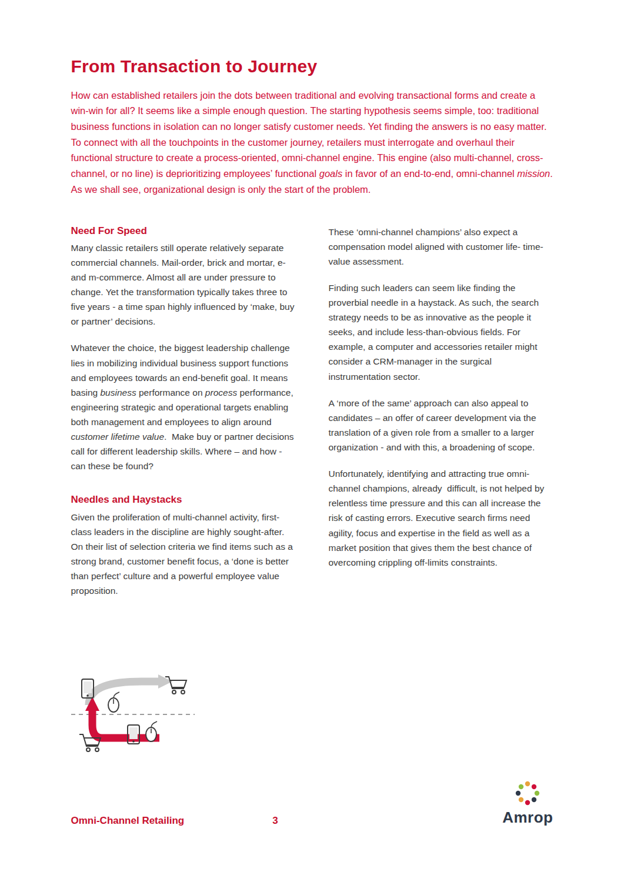From Transaction to Journey
How can established retailers join the dots between traditional and evolving transactional forms and create a win-win for all? It seems like a simple enough question. The starting hypothesis seems simple, too: traditional business functions in isolation can no longer satisfy customer needs. Yet finding the answers is no easy matter. To connect with all the touchpoints in the customer journey, retailers must interrogate and overhaul their functional structure to create a process-oriented, omni-channel engine. This engine (also multi-channel, cross-channel, or no line) is deprioritizing employees’ functional goals in favor of an end-to-end, omni-channel mission. As we shall see, organizational design is only the start of the problem.
Need For Speed
Many classic retailers still operate relatively separate commercial channels. Mail-order, brick and mortar, e- and m-commerce. Almost all are under pressure to change. Yet the transformation typically takes three to five years - a time span highly influenced by ‘make, buy or partner’ decisions.
Whatever the choice, the biggest leadership challenge lies in mobilizing individual business support functions and employees towards an end-benefit goal. It means basing business performance on process performance, engineering strategic and operational targets enabling both management and employees to align around customer lifetime value. Make buy or partner decisions call for different leadership skills. Where – and how - can these be found?
Needles and Haystacks
Given the proliferation of multi-channel activity, first-class leaders in the discipline are highly sought-after. On their list of selection criteria we find items such as a strong brand, customer benefit focus, a ‘done is better than perfect’ culture and a powerful employee value proposition.
Omni-channel flow illustration
These ‘omni-channel champions’ also expect a compensation model aligned with customer life- time-value assessment.
Finding such leaders can seem like finding the proverbial needle in a haystack. As such, the search strategy needs to be as innovative as the people it seeks, and include less-than-obvious fields. For example, a computer and accessories retailer might consider a CRM-manager in the surgical instrumentation sector.
A ‘more of the same’ approach can also appeal to candidates – an offer of career development via the translation of a given role from a smaller to a larger organization - and with this, a broadening of scope.
Unfortunately, identifying and attracting true omni-channel champions, already difficult, is not helped by relentless time pressure and this can all increase the risk of casting errors. Executive search firms need agility, focus and expertise in the field as well as a market position that gives them the best chance of overcoming crippling off-limits constraints.
Omni-Channel Retailing 3
Amrop mark Amrop